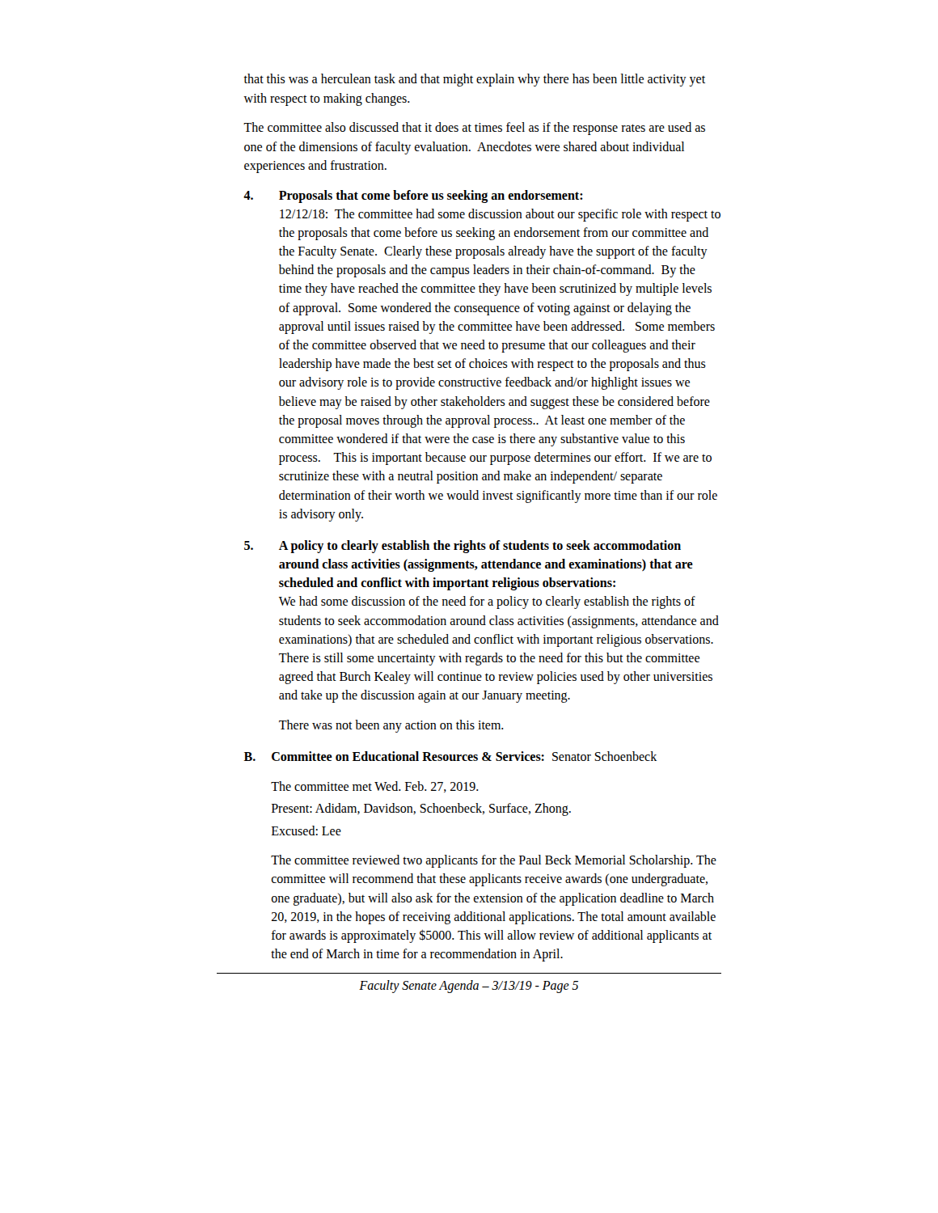that this was a herculean task and that might explain why there has been little activity yet with respect to making changes.
The committee also discussed that it does at times feel as if the response rates are used as one of the dimensions of faculty evaluation. Anecdotes were shared about individual experiences and frustration.
4. Proposals that come before us seeking an endorsement:
12/12/18: The committee had some discussion about our specific role with respect to the proposals that come before us seeking an endorsement from our committee and the Faculty Senate. Clearly these proposals already have the support of the faculty behind the proposals and the campus leaders in their chain-of-command. By the time they have reached the committee they have been scrutinized by multiple levels of approval. Some wondered the consequence of voting against or delaying the approval until issues raised by the committee have been addressed. Some members of the committee observed that we need to presume that our colleagues and their leadership have made the best set of choices with respect to the proposals and thus our advisory role is to provide constructive feedback and/or highlight issues we believe may be raised by other stakeholders and suggest these be considered before the proposal moves through the approval process.. At least one member of the committee wondered if that were the case is there any substantive value to this process. This is important because our purpose determines our effort. If we are to scrutinize these with a neutral position and make an independent/ separate determination of their worth we would invest significantly more time than if our role is advisory only.
5. A policy to clearly establish the rights of students to seek accommodation around class activities (assignments, attendance and examinations) that are scheduled and conflict with important religious observations:
We had some discussion of the need for a policy to clearly establish the rights of students to seek accommodation around class activities (assignments, attendance and examinations) that are scheduled and conflict with important religious observations. There is still some uncertainty with regards to the need for this but the committee agreed that Burch Kealey will continue to review policies used by other universities and take up the discussion again at our January meeting.
There was not been any action on this item.
B. Committee on Educational Resources & Services: Senator Schoenbeck
The committee met Wed. Feb. 27, 2019.
Present: Adidam, Davidson, Schoenbeck, Surface, Zhong.
Excused: Lee
The committee reviewed two applicants for the Paul Beck Memorial Scholarship. The committee will recommend that these applicants receive awards (one undergraduate, one graduate), but will also ask for the extension of the application deadline to March 20, 2019, in the hopes of receiving additional applications. The total amount available for awards is approximately $5000. This will allow review of additional applicants at the end of March in time for a recommendation in April.
Faculty Senate Agenda – 3/13/19 - Page 5